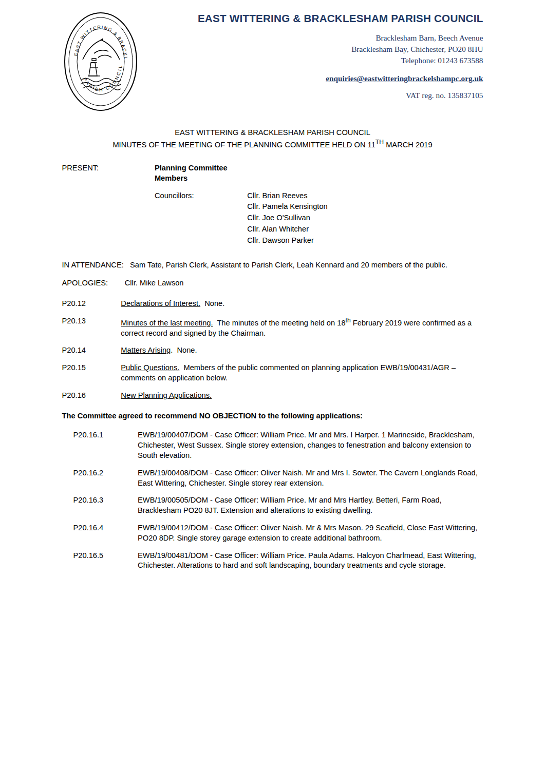EAST WITTERING & BRACKLESHAM PARISH COUNCIL
EAST WITTERING & BRACKLESHAM PARISH COUNCIL
Bracklesham Barn, Beech Avenue
Bracklesham Bay, Chichester, PO20 8HU
Telephone: 01243 673588
enquiries@eastwitteringbrackelshampc.org.uk
VAT reg. no. 135837105
EAST WITTERING & BRACKLESHAM PARISH COUNCIL
MINUTES OF THE MEETING OF THE PLANNING COMMITTEE HELD ON 11TH MARCH 2019
| PRESENT: | Planning Committee Members | |
| | Councillors: | Cllr. Brian Reeves |
| | | Cllr. Pamela Kensington |
| | | Cllr. Joe O'Sullivan |
| | | Cllr. Alan Whitcher |
| | | Cllr. Dawson Parker |
IN ATTENDANCE: Sam Tate, Parish Clerk, Assistant to Parish Clerk, Leah Kennard and 20 members of the public.
APOLOGIES: Cllr. Mike Lawson
| P20.12 | Declarations of Interest. None. |
| P20.13 | Minutes of the last meeting. The minutes of the meeting held on 18 th February 2019 were confirmed as a correct record and signed by the Chairman. |
| P20.14 | Matters Arising . None. |
| P20.15 | Public Questions. Members of the public commented on planning application EWB/19/00431/AGR – comments on application below. |
| P20.16 | New Planning Applications. |
The Committee agreed to recommend NO OBJECTION to the following applications:
| P20.16.1 | EWB/19/00407/DOM - Case Officer: William Price. Mr and Mrs. I Harper. 1 Marineside, Bracklesham, Chichester, West Sussex. Single storey extension, changes to fenestration and balcony extension to South elevation. |
| P20.16.2 | EWB/19/00408/DOM - Case Officer: Oliver Naish. Mr and Mrs I. Sowter. The Cavern Longlands Road, East Wittering, Chichester. Single storey rear extension. |
| P20.16.3 | EWB/19/00505/DOM - Case Officer: William Price. Mr and Mrs Hartley. Betteri, Farm Road, Bracklesham PO20 8JT. Extension and alterations to existing dwelling. |
| P20.16.4 | EWB/19/00412/DOM - Case Officer: Oliver Naish. Mr & Mrs Mason. 29 Seafield, Close East Wittering, PO20 8DP. Single storey garage extension to create additional bathroom. |
| P20.16.5 | EWB/19/00481/DOM - Case Officer: William Price. Paula Adams. Halcyon Charlmead, East Wittering, Chichester. Alterations to hard and soft landscaping, boundary treatments and cycle storage. |